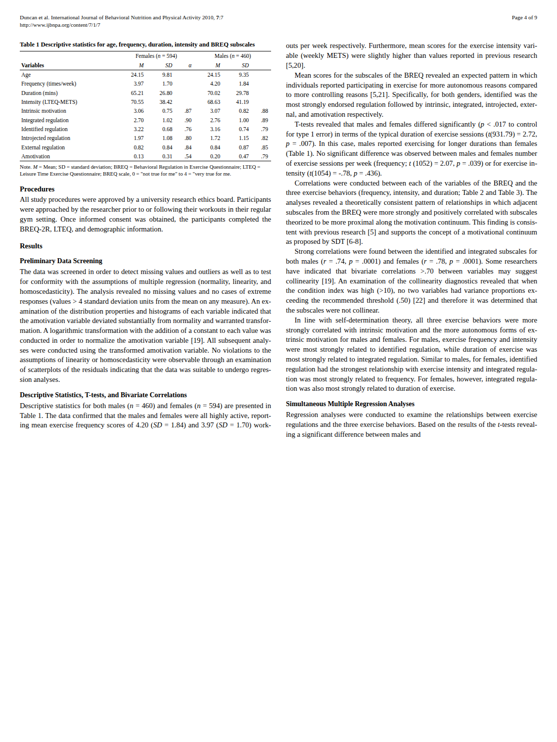Duncan et al. International Journal of Behavioral Nutrition and Physical Activity 2010, 7:7
http://www.ijbnpa.org/content/7/1/7
Page 4 of 9
Table 1 Descriptive statistics for age, frequency, duration, intensity and BREQ subscales
| | Females ( n = 594) | Males ( n = 460) |
| --- | --- | --- |
| Variables | M | SD | α | M | SD | |
| Age | 24.15 | 9.81 | | 24.15 | 9.35 | |
| Frequency (times/week) | 3.97 | 1.70 | | 4.20 | 1.84 | |
| Duration (mins) | 65.21 | 26.80 | | 70.02 | 29.78 | |
| Intensity (LTEQ-METS) | 70.55 | 38.42 | | 68.63 | 41.19 | |
| Intrinsic motivation | 3.06 | 0.75 | .87 | 3.07 | 0.82 | .88 |
| Integrated regulation | 2.70 | 1.02 | .90 | 2.76 | 1.00 | .89 |
| Identified regulation | 3.22 | 0.68 | .76 | 3.16 | 0.74 | .79 |
| Introjected regulation | 1.97 | 1.08 | .80 | 1.72 | 1.15 | .82 |
| External regulation | 0.82 | 0.84 | .84 | 0.84 | 0.87 | .85 |
| Amotivation | 0.13 | 0.31 | .54 | 0.20 | 0.47 | .79 |
Note. M = Mean; SD = standard deviation; BREQ = Behavioral Regulation in Exercise Questionnaire; LTEQ = Leisure Time Exercise Questionnaire; BREQ scale, 0 = "not true for me" to 4 = "very true for me.
Procedures
All study procedures were approved by a university research ethics board. Participants were approached by the researcher prior to or following their workouts in their regular gym setting. Once informed consent was obtained, the participants completed the BREQ-2R, LTEQ, and demographic information.
Results
Preliminary Data Screening
The data was screened in order to detect missing values and outliers as well as to test for conformity with the assumptions of multiple regression (normality, linearity, and homoscedasticity). The analysis revealed no missing values and no cases of extreme responses (values > 4 standard deviation units from the mean on any measure). An examination of the distribution properties and histograms of each variable indicated that the amotivation variable deviated substantially from normality and warranted transformation. A logarithmic transformation with the addition of a constant to each value was conducted in order to normalize the amotivation variable [19]. All subsequent analyses were conducted using the transformed amotivation variable. No violations to the assumptions of linearity or homoscedasticity were observable through an examination of scatterplots of the residuals indicating that the data was suitable to undergo regression analyses.
Descriptive Statistics, T-tests, and Bivariate Correlations
Descriptive statistics for both males (n = 460) and females (n = 594) are presented in Table 1. The data confirmed that the males and females were all highly active, reporting mean exercise frequency scores of 4.20 (SD = 1.84) and 3.97 (SD = 1.70) workouts per week respectively. Furthermore, mean scores for the exercise intensity variable (weekly METS) were slightly higher than values reported in previous research [5,20].
Mean scores for the subscales of the BREQ revealed an expected pattern in which individuals reported participating in exercise for more autonomous reasons compared to more controlling reasons [5,21]. Specifically, for both genders, identified was the most strongly endorsed regulation followed by intrinsic, integrated, introjected, external, and amotivation respectively.
T-tests revealed that males and females differed significantly (p < .017 to control for type 1 error) in terms of the typical duration of exercise sessions (t(931.79) = 2.72, p = .007). In this case, males reported exercising for longer durations than females (Table 1). No significant difference was observed between males and females number of exercise sessions per week (frequency; t (1052) = 2.07, p = .039) or for exercise intensity (t(1054) = -.78, p = .436).
Correlations were conducted between each of the variables of the BREQ and the three exercise behaviors (frequency, intensity, and duration; Table 2 and Table 3). The analyses revealed a theoretically consistent pattern of relationships in which adjacent subscales from the BREQ were more strongly and positively correlated with subscales theorized to be more proximal along the motivation continuum. This finding is consistent with previous research [5] and supports the concept of a motivational continuum as proposed by SDT [6-8].
Strong correlations were found between the identified and integrated subscales for both males (r = .74, p = .0001) and females (r = .78, p = .0001). Some researchers have indicated that bivariate correlations >.70 between variables may suggest collinearity [19]. An examination of the collinearity diagnostics revealed that when the condition index was high (>10), no two variables had variance proportions exceeding the recommended threshold (.50) [22] and therefore it was determined that the subscales were not collinear.
In line with self-determination theory, all three exercise behaviors were more strongly correlated with intrinsic motivation and the more autonomous forms of extrinsic motivation for males and females. For males, exercise frequency and intensity were most strongly related to identified regulation, while duration of exercise was most strongly related to integrated regulation. Similar to males, for females, identified regulation had the strongest relationship with exercise intensity and integrated regulation was most strongly related to frequency. For females, however, integrated regulation was also most strongly related to duration of exercise.
Simultaneous Multiple Regression Analyses
Regression analyses were conducted to examine the relationships between exercise regulations and the three exercise behaviors. Based on the results of the t-tests revealing a significant difference between males and